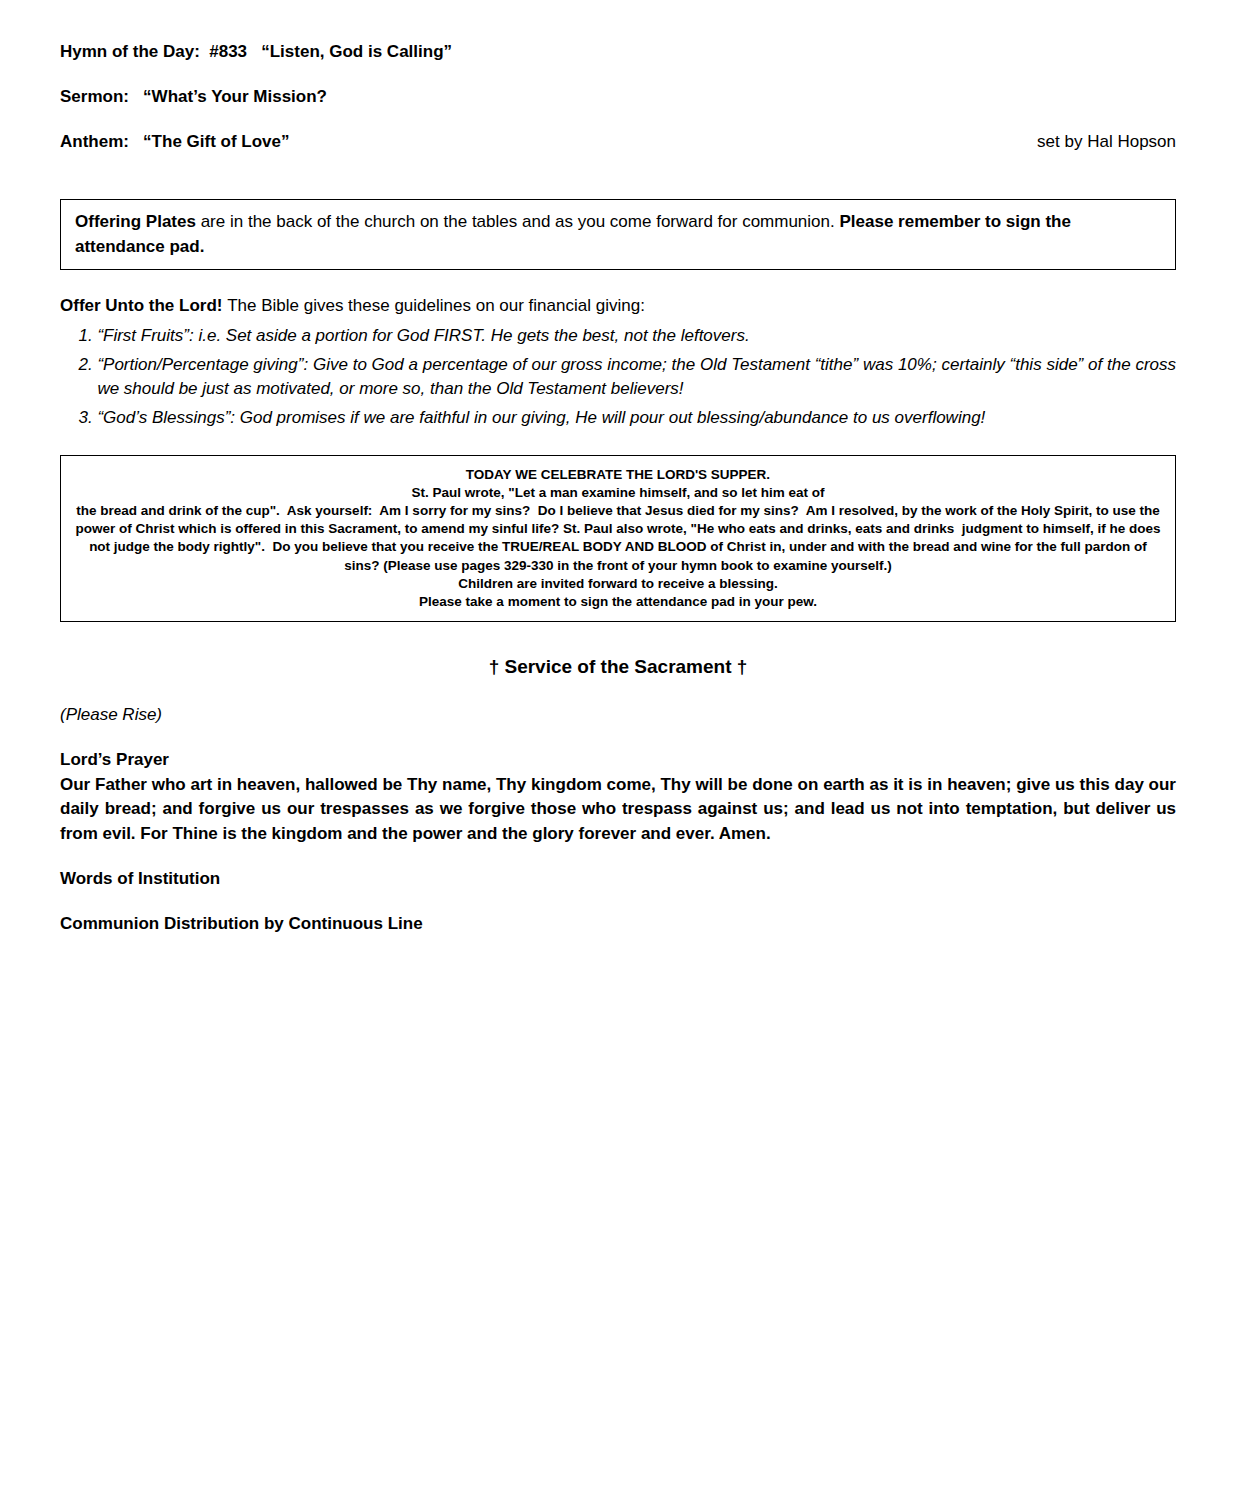Hymn of the Day: #833 “Listen, God is Calling”
Sermon: “What’s Your Mission?
Anthem: “The Gift of Love”set by Hal Hopson
Offering Plates are in the back of the church on the tables and as you come forward for communion. Please remember to sign the attendance pad.
Offer Unto the Lord! The Bible gives these guidelines on our financial giving:
“First Fruits”: i.e. Set aside a portion for God FIRST. He gets the best, not the leftovers.
“Portion/Percentage giving”: Give to God a percentage of our gross income; the Old Testament “tithe” was 10%; certainly “this side” of the cross we should be just as motivated, or more so, than the Old Testament believers!
“God’s Blessings”: God promises if we are faithful in our giving, He will pour out blessing/abundance to us overflowing!
TODAY WE CELEBRATE THE LORD'S SUPPER.
St. Paul wrote, "Let a man examine himself, and so let him eat of
the bread and drink of the cup". Ask yourself: Am I sorry for my sins? Do I believe that Jesus died for my sins? Am I resolved, by the work of the Holy Spirit, to use the power of Christ which is offered in this Sacrament, to amend my sinful life? St. Paul also wrote, "He who eats and drinks, eats and drinks judgment to himself, if he does not judge the body rightly". Do you believe that you receive the TRUE/REAL BODY AND BLOOD of Christ in, under and with the bread and wine for the full pardon of sins? (Please use pages 329-330 in the front of your hymn book to examine yourself.)
Children are invited forward to receive a blessing.
Please take a moment to sign the attendance pad in your pew.
† Service of the Sacrament †
(Please Rise)
Lord’s Prayer
Our Father who art in heaven, hallowed be Thy name, Thy kingdom come, Thy will be done on earth as it is in heaven; give us this day our daily bread; and forgive us our trespasses as we forgive those who trespass against us; and lead us not into temptation, but deliver us from evil. For Thine is the kingdom and the power and the glory forever and ever. Amen.
Words of Institution
Communion Distribution by Continuous Line